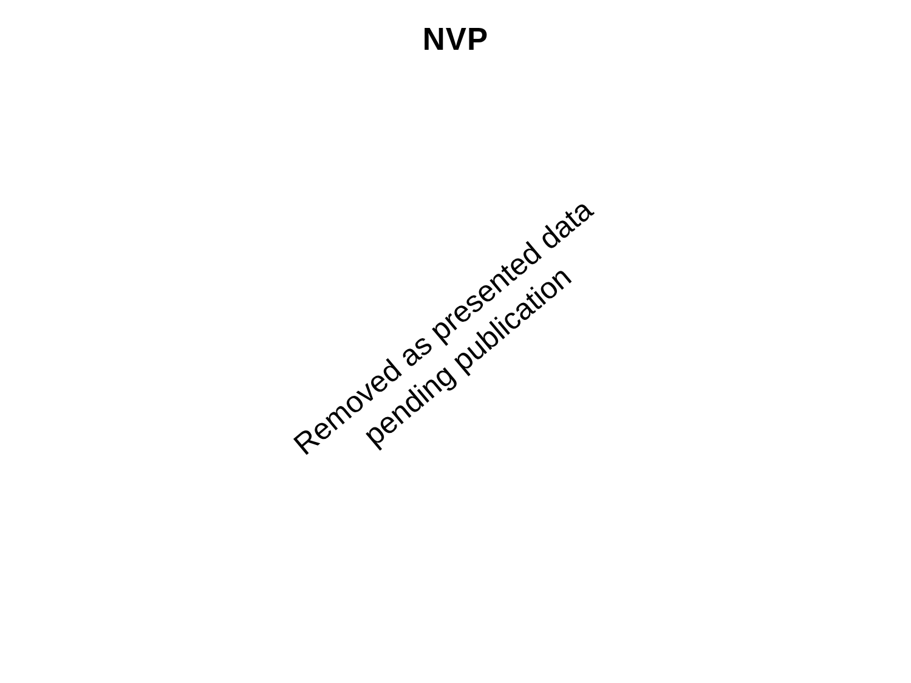NVP
Removed as presented data pending publication